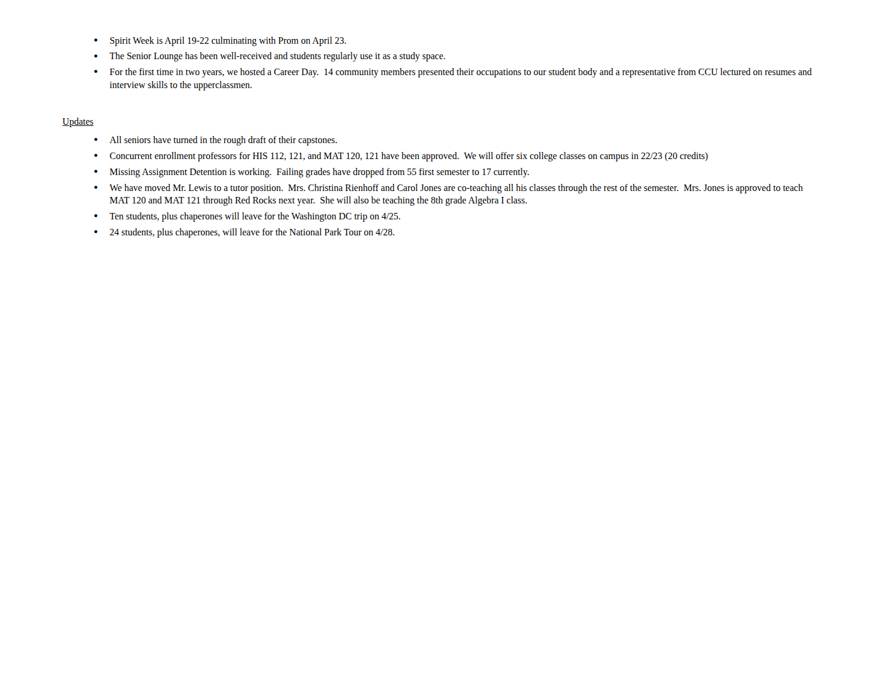Spirit Week is April 19-22 culminating with Prom on April 23.
The Senior Lounge has been well-received and students regularly use it as a study space.
For the first time in two years, we hosted a Career Day. 14 community members presented their occupations to our student body and a representative from CCU lectured on resumes and interview skills to the upperclassmen.
Updates
All seniors have turned in the rough draft of their capstones.
Concurrent enrollment professors for HIS 112, 121, and MAT 120, 121 have been approved. We will offer six college classes on campus in 22/23 (20 credits)
Missing Assignment Detention is working. Failing grades have dropped from 55 first semester to 17 currently.
We have moved Mr. Lewis to a tutor position. Mrs. Christina Rienhoff and Carol Jones are co-teaching all his classes through the rest of the semester. Mrs. Jones is approved to teach MAT 120 and MAT 121 through Red Rocks next year. She will also be teaching the 8th grade Algebra I class.
Ten students, plus chaperones will leave for the Washington DC trip on 4/25.
24 students, plus chaperones, will leave for the National Park Tour on 4/28.